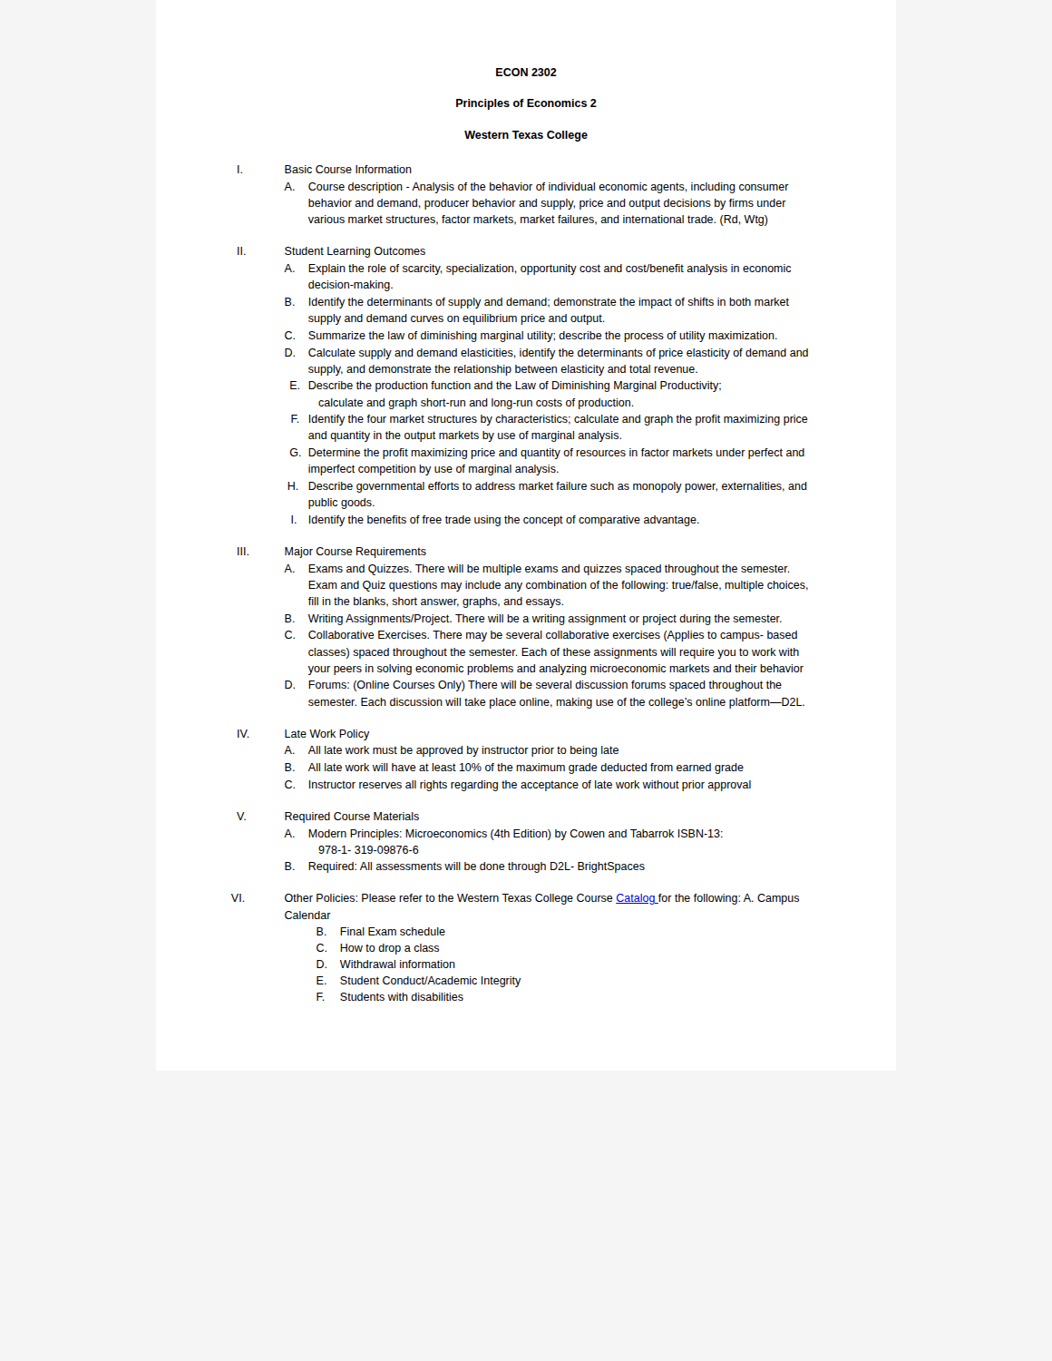ECON 2302
Principles of Economics 2
Western Texas College
I.
Basic Course Information
A. Course description - Analysis of the behavior of individual economic agents, including consumer behavior and demand, producer behavior and supply, price and output decisions by firms under various market structures, factor markets, market failures, and international trade. (Rd, Wtg)
II.
Student Learning Outcomes
A. Explain the role of scarcity, specialization, opportunity cost and cost/benefit analysis in economic decision-making.
B. Identify the determinants of supply and demand; demonstrate the impact of shifts in both market supply and demand curves on equilibrium price and output.
C. Summarize the law of diminishing marginal utility; describe the process of utility maximization.
D. Calculate supply and demand elasticities, identify the determinants of price elasticity of demand and supply, and demonstrate the relationship between elasticity and total revenue.
E. Describe the production function and the Law of Diminishing Marginal Productivity;calculate and graph short-run and long-run costs of production.
F. Identify the four market structures by characteristics; calculate and graph the profit maximizing price and quantity in the output markets by use of marginal analysis.
G. Determine the profit maximizing price and quantity of resources in factor markets under perfect and imperfect competition by use of marginal analysis.
H. Describe governmental efforts to address market failure such as monopoly power, externalities, and public goods.
I. Identify the benefits of free trade using the concept of comparative advantage.
III.
Major Course Requirements
A. Exams and Quizzes. There will be multiple exams and quizzes spaced throughout the semester. Exam and Quiz questions may include any combination of the following: true/false, multiple choices, fill in the blanks, short answer, graphs, and essays.
B. Writing Assignments/Project. There will be a writing assignment or project during the semester.
C. Collaborative Exercises. There may be several collaborative exercises (Applies to campus- based classes) spaced throughout the semester. Each of these assignments will require you to work with your peers in solving economic problems and analyzing microeconomic markets and their behavior
D. Forums: (Online Courses Only) There will be several discussion forums spaced throughout the semester. Each discussion will take place online, making use of the college’s online platform—D2L.
IV.
Late Work Policy
A. All late work must be approved by instructor prior to being late
B. All late work will have at least 10% of the maximum grade deducted from earned grade
C. Instructor reserves all rights regarding the acceptance of late work without prior approval
V.
Required Course Materials
A. Modern Principles: Microeconomics (4th Edition) by Cowen and Tabarrok ISBN-13:978-1- 319-09876-6
B. Required: All assessments will be done through D2L- BrightSpaces
VI.
Other Policies: Please refer to the Western Texas College Course Catalog for the following: A. Campus Calendar
B. Final Exam schedule
C. How to drop a class
D. Withdrawal information
E. Student Conduct/Academic Integrity
F. Students with disabilities